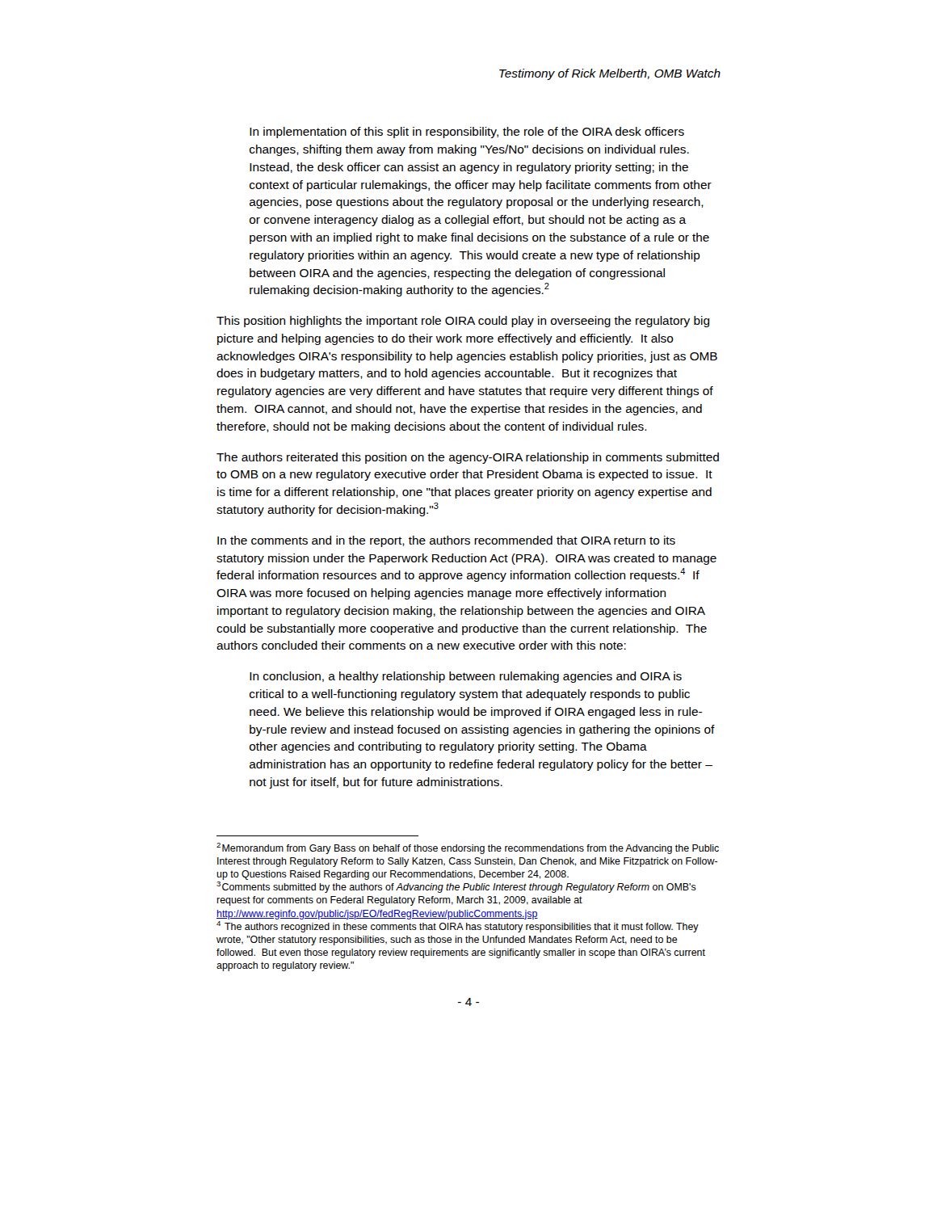Testimony of Rick Melberth, OMB Watch
In implementation of this split in responsibility, the role of the OIRA desk officers changes, shifting them away from making "Yes/No" decisions on individual rules. Instead, the desk officer can assist an agency in regulatory priority setting; in the context of particular rulemakings, the officer may help facilitate comments from other agencies, pose questions about the regulatory proposal or the underlying research, or convene interagency dialog as a collegial effort, but should not be acting as a person with an implied right to make final decisions on the substance of a rule or the regulatory priorities within an agency. This would create a new type of relationship between OIRA and the agencies, respecting the delegation of congressional rulemaking decision-making authority to the agencies.2
This position highlights the important role OIRA could play in overseeing the regulatory big picture and helping agencies to do their work more effectively and efficiently. It also acknowledges OIRA's responsibility to help agencies establish policy priorities, just as OMB does in budgetary matters, and to hold agencies accountable. But it recognizes that regulatory agencies are very different and have statutes that require very different things of them. OIRA cannot, and should not, have the expertise that resides in the agencies, and therefore, should not be making decisions about the content of individual rules.
The authors reiterated this position on the agency-OIRA relationship in comments submitted to OMB on a new regulatory executive order that President Obama is expected to issue. It is time for a different relationship, one "that places greater priority on agency expertise and statutory authority for decision-making."3
In the comments and in the report, the authors recommended that OIRA return to its statutory mission under the Paperwork Reduction Act (PRA). OIRA was created to manage federal information resources and to approve agency information collection requests.4 If OIRA was more focused on helping agencies manage more effectively information important to regulatory decision making, the relationship between the agencies and OIRA could be substantially more cooperative and productive than the current relationship. The authors concluded their comments on a new executive order with this note:
In conclusion, a healthy relationship between rulemaking agencies and OIRA is critical to a well-functioning regulatory system that adequately responds to public need. We believe this relationship would be improved if OIRA engaged less in rule-by-rule review and instead focused on assisting agencies in gathering the opinions of other agencies and contributing to regulatory priority setting. The Obama administration has an opportunity to redefine federal regulatory policy for the better – not just for itself, but for future administrations.
2 Memorandum from Gary Bass on behalf of those endorsing the recommendations from the Advancing the Public Interest through Regulatory Reform to Sally Katzen, Cass Sunstein, Dan Chenok, and Mike Fitzpatrick on Follow-up to Questions Raised Regarding our Recommendations, December 24, 2008.
3 Comments submitted by the authors of Advancing the Public Interest through Regulatory Reform on OMB's request for comments on Federal Regulatory Reform, March 31, 2009, available at http://www.reginfo.gov/public/jsp/EO/fedRegReview/publicComments.jsp
4 The authors recognized in these comments that OIRA has statutory responsibilities that it must follow. They wrote, "Other statutory responsibilities, such as those in the Unfunded Mandates Reform Act, need to be followed. But even those regulatory review requirements are significantly smaller in scope than OIRA’s current approach to regulatory review."
- 4 -